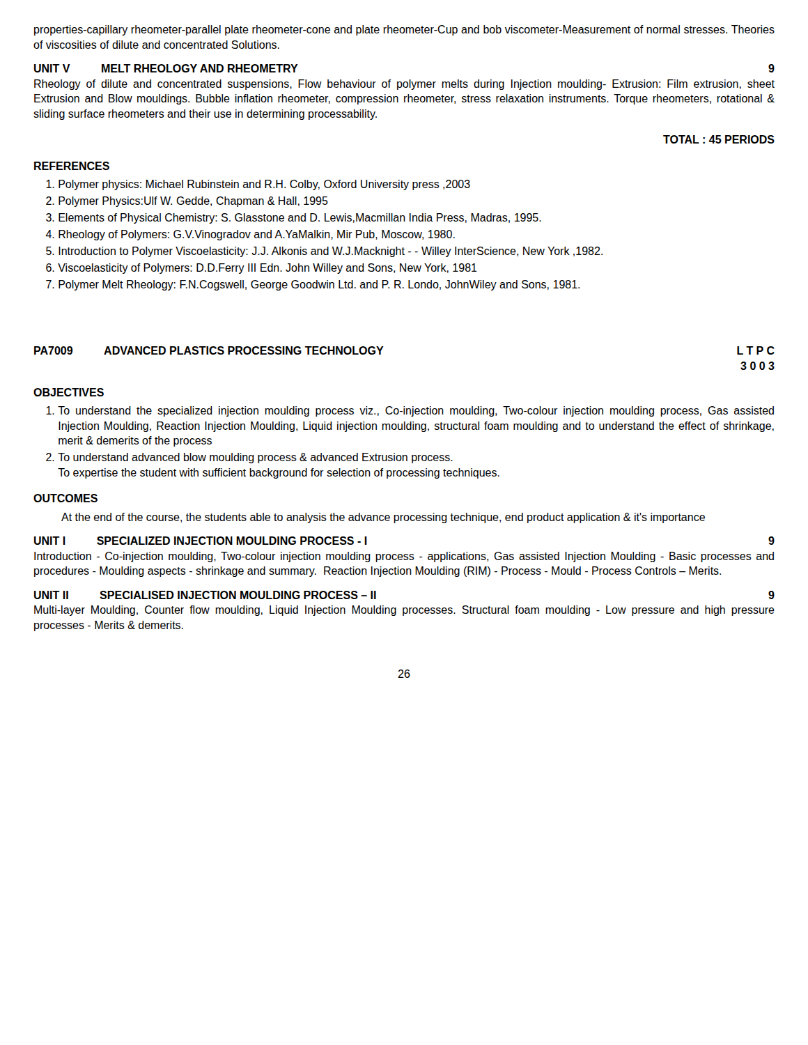properties-capillary rheometer-parallel plate rheometer-cone and plate rheometer-Cup and bob viscometer-Measurement of normal stresses. Theories of viscosities of dilute and concentrated Solutions.
UNIT V MELT RHEOLOGY AND RHEOMETRY9
Rheology of dilute and concentrated suspensions, Flow behaviour of polymer melts during Injection moulding- Extrusion: Film extrusion, sheet Extrusion and Blow mouldings. Bubble inflation rheometer, compression rheometer, stress relaxation instruments. Torque rheometers, rotational & sliding surface rheometers and their use in determining processability.
TOTAL : 45 PERIODS
REFERENCES
Polymer physics: Michael Rubinstein and R.H. Colby, Oxford University press ,2003
Polymer Physics:Ulf W. Gedde, Chapman & Hall, 1995
Elements of Physical Chemistry: S. Glasstone and D. Lewis,Macmillan India Press, Madras, 1995.
Rheology of Polymers: G.V.Vinogradov and A.YaMalkin, Mir Pub, Moscow, 1980.
Introduction to Polymer Viscoelasticity: J.J. Alkonis and W.J.Macknight - - Willey InterScience, New York ,1982.
Viscoelasticity of Polymers: D.D.Ferry III Edn. John Willey and Sons, New York, 1981
Polymer Melt Rheology: F.N.Cogswell, George Goodwin Ltd. and P. R. Londo, JohnWiley and Sons, 1981.
PA7009 ADVANCED PLASTICS PROCESSING TECHNOLOGY L T P C
3 0 0 3
OBJECTIVES
To understand the specialized injection moulding process viz., Co-injection moulding, Two-colour injection moulding process, Gas assisted Injection Moulding, Reaction Injection Moulding, Liquid injection moulding, structural foam moulding and to understand the effect of shrinkage, merit & demerits of the process
To understand advanced blow moulding process & advanced Extrusion process.
To expertise the student with sufficient background for selection of processing techniques.
OUTCOMES
At the end of the course, the students able to analysis the advance processing technique, end product application & it's importance
UNIT I SPECIALIZED INJECTION MOULDING PROCESS - I9
Introduction - Co-injection moulding, Two-colour injection moulding process - applications, Gas assisted Injection Moulding - Basic processes and procedures - Moulding aspects - shrinkage and summary. Reaction Injection Moulding (RIM) - Process - Mould - Process Controls – Merits.
UNIT II SPECIALISED INJECTION MOULDING PROCESS – II9
Multi-layer Moulding, Counter flow moulding, Liquid Injection Moulding processes. Structural foam moulding - Low pressure and high pressure processes - Merits & demerits.
26